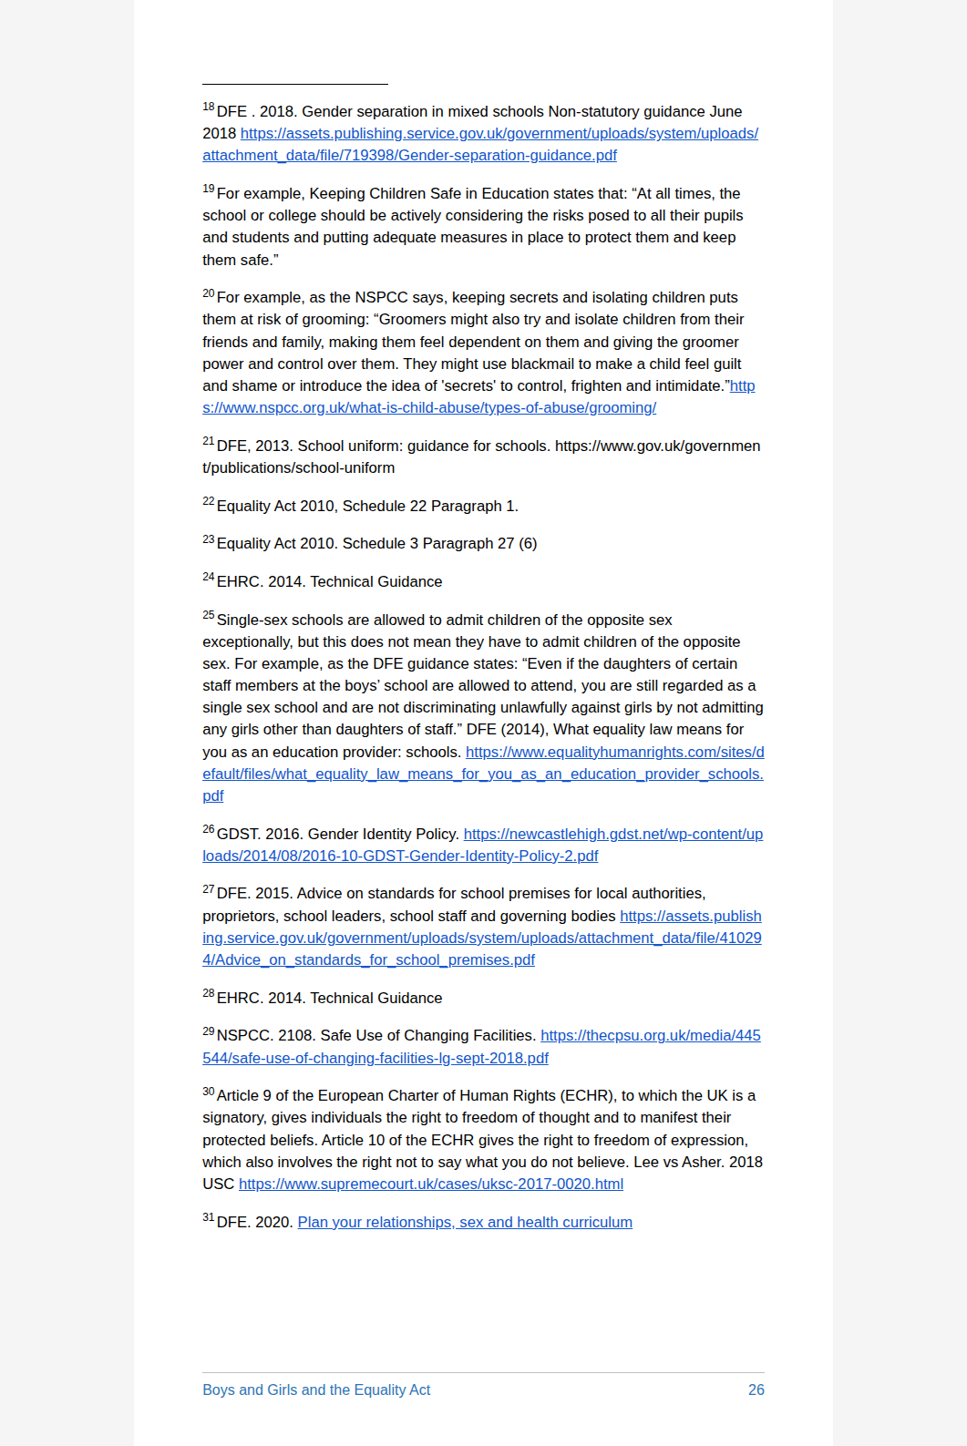18DFE . 2018. Gender separation in mixed schools Non-statutory guidance June 2018 https://assets.publishing.service.gov.uk/government/uploads/system/uploads/attachment_data/file/719398/Gender-separation-guidance.pdf
19For example, Keeping Children Safe in Education states that: “At all times, the school or college should be actively considering the risks posed to all their pupils and students and putting adequate measures in place to protect them and keep them safe.”
20For example, as the NSPCC says, keeping secrets and isolating children puts them at risk of grooming: “Groomers might also try and isolate children from their friends and family, making them feel dependent on them and giving the groomer power and control over them. They might use blackmail to make a child feel guilt and shame or introduce the idea of 'secrets' to control, frighten and intimidate.”https://www.nspcc.org.uk/what-is-child-abuse/types-of-abuse/grooming/
21DFE, 2013. School uniform: guidance for schools. https://www.gov.uk/government/publications/school-uniform
22Equality Act 2010, Schedule 22 Paragraph 1.
23Equality Act 2010. Schedule 3 Paragraph 27 (6)
24EHRC. 2014. Technical Guidance
25Single-sex schools are allowed to admit children of the opposite sex exceptionally, but this does not mean they have to admit children of the opposite sex. For example, as the DFE guidance states: “Even if the daughters of certain staff members at the boys’ school are allowed to attend, you are still regarded as a single sex school and are not discriminating unlawfully against girls by not admitting any girls other than daughters of staff.” DFE (2014), What equality law means for you as an education provider: schools. https://www.equalityhumanrights.com/sites/default/files/what_equality_law_means_for_you_as_an_education_provider_schools.pdf
26GDST. 2016. Gender Identity Policy. https://newcastlehigh.gdst.net/wp-content/uploads/2014/08/2016-10-GDST-Gender-Identity-Policy-2.pdf
27DFE. 2015. Advice on standards for school premises for local authorities, proprietors, school leaders, school staff and governing bodies https://assets.publishing.service.gov.uk/government/uploads/system/uploads/attachment_data/file/410294/Advice_on_standards_for_school_premises.pdf
28EHRC. 2014. Technical Guidance
29NSPCC. 2108. Safe Use of Changing Facilities. https://thecpsu.org.uk/media/445544/safe-use-of-changing-facilities-lg-sept-2018.pdf
30Article 9 of the European Charter of Human Rights (ECHR), to which the UK is a signatory, gives individuals the right to freedom of thought and to manifest their protected beliefs. Article 10 of the ECHR gives the right to freedom of expression, which also involves the right not to say what you do not believe. Lee vs Asher. 2018 USC https://www.supremecourt.uk/cases/uksc-2017-0020.html
31DFE. 2020. Plan your relationships, sex and health curriculum
Boys and Girls and the Equality Act 26